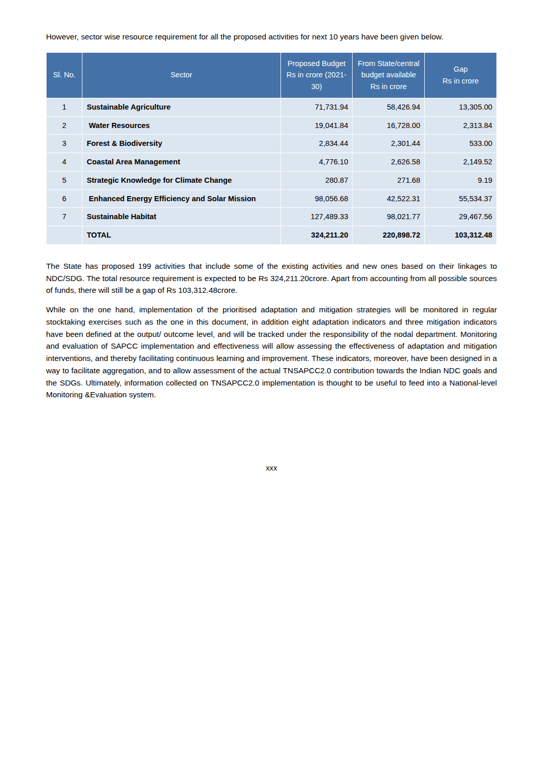However, sector wise resource requirement for all the proposed activities for next 10 years have been given below.
| Sl. No. | Sector | Proposed Budget Rs in crore (2021-30) | From State/central budget available Rs in crore | Gap Rs in crore |
| --- | --- | --- | --- | --- |
| 1 | Sustainable Agriculture | 71,731.94 | 58,426.94 | 13,305.00 |
| 2 | Water Resources | 19,041.84 | 16,728.00 | 2,313.84 |
| 3 | Forest & Biodiversity | 2,834.44 | 2,301.44 | 533.00 |
| 4 | Coastal Area Management | 4,776.10 | 2,626.58 | 2,149.52 |
| 5 | Strategic Knowledge for Climate Change | 280.87 | 271.68 | 9.19 |
| 6 | Enhanced Energy Efficiency and Solar Mission | 98,056.68 | 42,522.31 | 55,534.37 |
| 7 | Sustainable Habitat | 127,489.33 | 98,021.77 | 29,467.56 |
| | TOTAL | 324,211.20 | 220,898.72 | 103,312.48 |
The State has proposed 199 activities that include some of the existing activities and new ones based on their linkages to NDC/SDG. The total resource requirement is expected to be Rs 324,211.20crore. Apart from accounting from all possible sources of funds, there will still be a gap of Rs 103,312.48crore.
While on the one hand, implementation of the prioritised adaptation and mitigation strategies will be monitored in regular stocktaking exercises such as the one in this document, in addition eight adaptation indicators and three mitigation indicators have been defined at the output/ outcome level, and will be tracked under the responsibility of the nodal department. Monitoring and evaluation of SAPCC implementation and effectiveness will allow assessing the effectiveness of adaptation and mitigation interventions, and thereby facilitating continuous learning and improvement. These indicators, moreover, have been designed in a way to facilitate aggregation, and to allow assessment of the actual TNSAPCC2.0 contribution towards the Indian NDC goals and the SDGs. Ultimately, information collected on TNSAPCC2.0 implementation is thought to be useful to feed into a National-level Monitoring &Evaluation system.
xxx